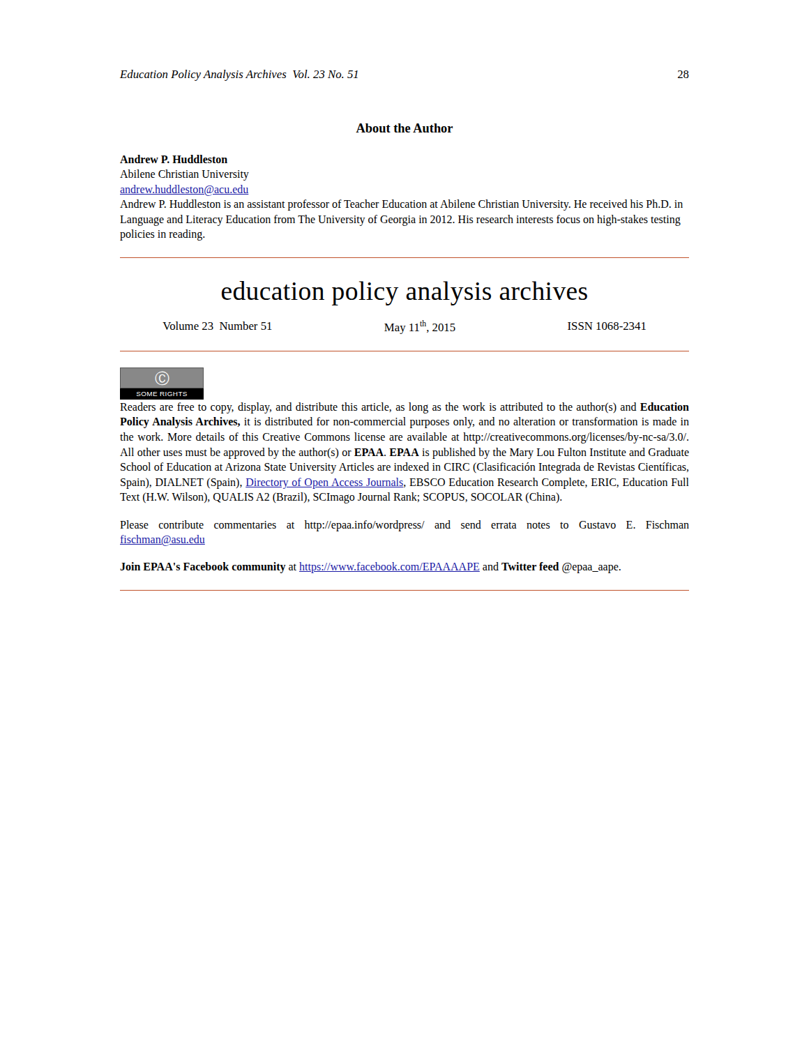Education Policy Analysis Archives Vol. 23 No. 51 28
About the Author
Andrew P. Huddleston
Abilene Christian University
andrew.huddleston@acu.edu
Andrew P. Huddleston is an assistant professor of Teacher Education at Abilene Christian University. He received his Ph.D. in Language and Literacy Education from The University of Georgia in 2012. His research interests focus on high-stakes testing policies in reading.
education policy analysis archives
Volume 23 Number 51 May 11th, 2015 ISSN 1068-2341
Ⓒ
SOME RIGHTS RESERVED
Readers are free to copy, display, and distribute this article, as long as the work is attributed to the author(s) and Education Policy Analysis Archives, it is distributed for non-commercial purposes only, and no alteration or transformation is made in the work. More details of this Creative Commons license are available at http://creativecommons.org/licenses/by-nc-sa/3.0/. All other uses must be approved by the author(s) or EPAA. EPAA is published by the Mary Lou Fulton Institute and Graduate School of Education at Arizona State University Articles are indexed in CIRC (Clasificación Integrada de Revistas Científicas, Spain), DIALNET (Spain), Directory of Open Access Journals, EBSCO Education Research Complete, ERIC, Education Full Text (H.W. Wilson), QUALIS A2 (Brazil), SCImago Journal Rank; SCOPUS, SOCOLAR (China).
Please contribute commentaries at http://epaa.info/wordpress/ and send errata notes to Gustavo E. Fischman fischman@asu.edu
Join EPAA's Facebook community at https://www.facebook.com/EPAAAAPE and Twitter feed @epaa_aape.